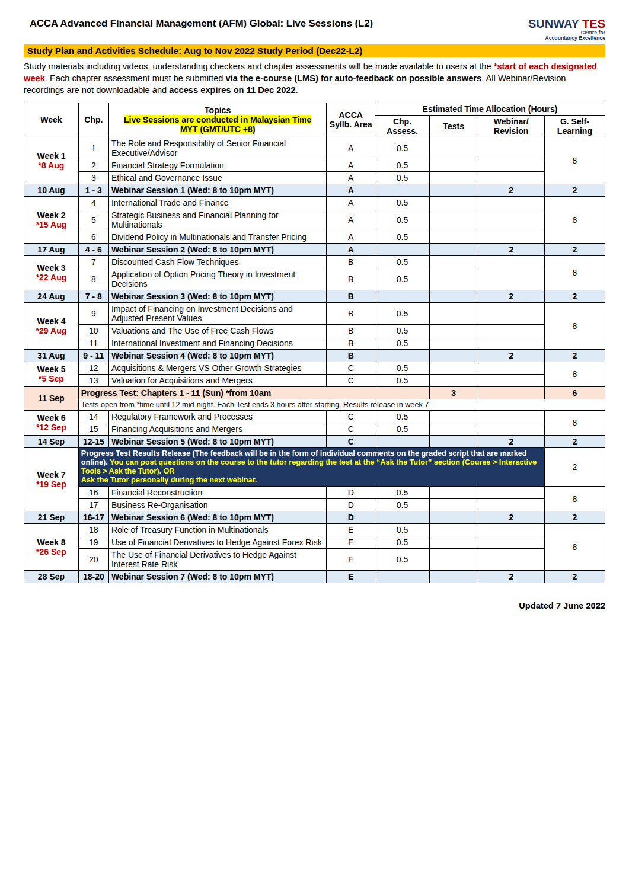ACCA Advanced Financial Management (AFM) Global: Live Sessions (L2)
SUNWAY TES
Centre for
Accountancy Excellence
Study Plan and Activities Schedule: Aug to Nov 2022 Study Period (Dec22-L2)
Study materials including videos, understanding checkers and chapter assessments will be made available to users at the *start of each designated week. Each chapter assessment must be submitted via the e-course (LMS) for auto-feedback on possible answers. All Webinar/Revision recordings are not downloadable and access expires on 11 Dec 2022.
| Week | Chp. | Topics Live Sessions are conducted in Malaysian Time MYT (GMT/UTC +8) | ACCA Syllb. Area | Estimated Time Allocation (Hours) |
| --- | --- | --- | --- | --- |
| Chp. Assess. | Tests | Webinar/ Revision | G. Self-Learning |
| Week 1 *8 Aug | 1 | The Role and Responsibility of Senior Financial Executive/Advisor | A | 0.5 | | | 8 |
| 2 | Financial Strategy Formulation | A | 0.5 | | |
| 3 | Ethical and Governance Issue | A | 0.5 | | |
| 10 Aug | 1 - 3 | Webinar Session 1 (Wed: 8 to 10pm MYT) | A | | | 2 | 2 |
| Week 2 *15 Aug | 4 | International Trade and Finance | A | 0.5 | | | 8 |
| 5 | Strategic Business and Financial Planning for Multinationals | A | 0.5 | | |
| 6 | Dividend Policy in Multinationals and Transfer Pricing | A | 0.5 | | |
| 17 Aug | 4 - 6 | Webinar Session 2 (Wed: 8 to 10pm MYT) | A | | | 2 | 2 |
| Week 3 *22 Aug | 7 | Discounted Cash Flow Techniques | B | 0.5 | | | 8 |
| 8 | Application of Option Pricing Theory in Investment Decisions | B | 0.5 | | |
| 24 Aug | 7 - 8 | Webinar Session 3 (Wed: 8 to 10pm MYT) | B | | | 2 | 2 |
| Week 4 *29 Aug | 9 | Impact of Financing on Investment Decisions and Adjusted Present Values | B | 0.5 | | | 8 |
| 10 | Valuations and The Use of Free Cash Flows | B | 0.5 | | |
| 11 | International Investment and Financing Decisions | B | 0.5 | | |
| 31 Aug | 9 - 11 | Webinar Session 4 (Wed: 8 to 10pm MYT) | B | | | 2 | 2 |
| Week 5 *5 Sep | 12 | Acquisitions & Mergers VS Other Growth Strategies | C | 0.5 | | | 8 |
| 13 | Valuation for Acquisitions and Mergers | C | 0.5 | | |
| 11 Sep | Progress Test: Chapters 1 - 11 (Sun) *from 10am | 3 | | 6 |
| Tests open from *time until 12 mid-night. Each Test ends 3 hours after starting. Results release in week 7 |
| Week 6 *12 Sep | 14 | Regulatory Framework and Processes | C | 0.5 | | | 8 |
| 15 | Financing Acquisitions and Mergers | C | 0.5 | | |
| 14 Sep | 12-15 | Webinar Session 5 (Wed: 8 to 10pm MYT) | C | | | 2 | 2 |
| Week 7 *19 Sep | Progress Test Results Release (The feedback will be in the form of individual comments on the graded script that are marked online). You can post questions on the course to the tutor regarding the test at the “Ask the Tutor” section (Course > Interactive Tools > Ask the Tutor). OR Ask the Tutor personally during the next webinar. | 2 |
| 16 | Financial Reconstruction | D | 0.5 | | | 8 |
| 17 | Business Re-Organisation | D | 0.5 | | |
| 21 Sep | 16-17 | Webinar Session 6 (Wed: 8 to 10pm MYT) | D | | | 2 | 2 |
| Week 8 *26 Sep | 18 | Role of Treasury Function in Multinationals | E | 0.5 | | | 8 |
| 19 | Use of Financial Derivatives to Hedge Against Forex Risk | E | 0.5 | | |
| 20 | The Use of Financial Derivatives to Hedge Against Interest Rate Risk | E | 0.5 | | |
| 28 Sep | 18-20 | Webinar Session 7 (Wed: 8 to 10pm MYT) | E | | | 2 | 2 |
Updated 7 June 2022